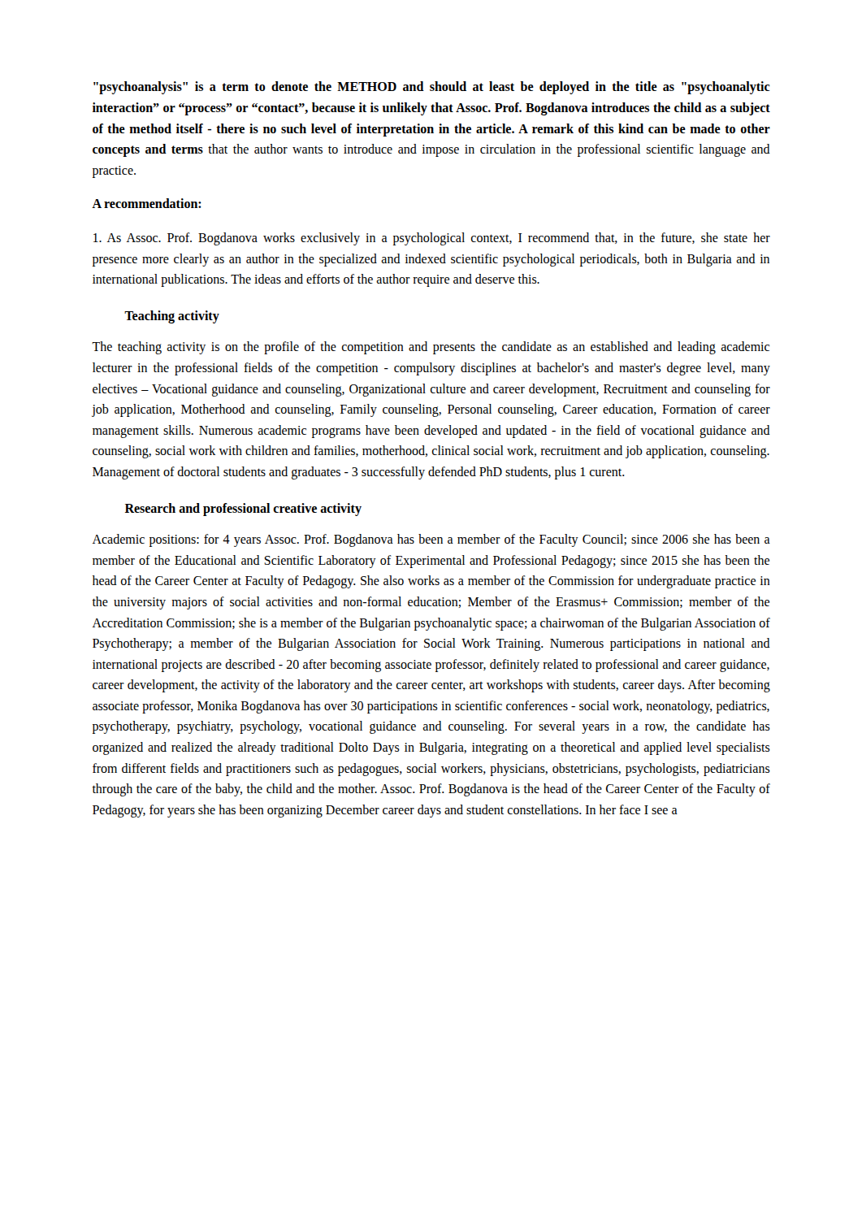"psychoanalysis" is a term to denote the METHOD and should at least be deployed in the title as "psychoanalytic interaction” or “process” or “contact”, because it is unlikely that Assoc. Prof. Bogdanova introduces the child as a subject of the method itself - there is no such level of interpretation in the article. A remark of this kind can be made to other concepts and terms that the author wants to introduce and impose in circulation in the professional scientific language and practice.
A recommendation:
1. As Assoc. Prof. Bogdanova works exclusively in a psychological context, I recommend that, in the future, she state her presence more clearly as an author in the specialized and indexed scientific psychological periodicals, both in Bulgaria and in international publications. The ideas and efforts of the author require and deserve this.
Teaching activity
The teaching activity is on the profile of the competition and presents the candidate as an established and leading academic lecturer in the professional fields of the competition - compulsory disciplines at bachelor's and master's degree level, many electives – Vocational guidance and counseling, Organizational culture and career development, Recruitment and counseling for job application, Motherhood and counseling, Family counseling, Personal counseling, Career education, Formation of career management skills. Numerous academic programs have been developed and updated - in the field of vocational guidance and counseling, social work with children and families, motherhood, clinical social work, recruitment and job application, counseling. Management of doctoral students and graduates - 3 successfully defended PhD students, plus 1 curent.
Research and professional creative activity
Academic positions: for 4 years Assoc. Prof. Bogdanova has been a member of the Faculty Council; since 2006 she has been a member of the Educational and Scientific Laboratory of Experimental and Professional Pedagogy; since 2015 she has been the head of the Career Center at Faculty of Pedagogy. She also works as a member of the Commission for undergraduate practice in the university majors of social activities and non-formal education; Member of the Erasmus+ Commission; member of the Accreditation Commission; she is a member of the Bulgarian psychoanalytic space; a chairwoman of the Bulgarian Association of Psychotherapy; a member of the Bulgarian Association for Social Work Training. Numerous participations in national and international projects are described - 20 after becoming associate professor, definitely related to professional and career guidance, career development, the activity of the laboratory and the career center, art workshops with students, career days. After becoming associate professor, Monika Bogdanova has over 30 participations in scientific conferences - social work, neonatology, pediatrics, psychotherapy, psychiatry, psychology, vocational guidance and counseling. For several years in a row, the candidate has organized and realized the already traditional Dolto Days in Bulgaria, integrating on a theoretical and applied level specialists from different fields and practitioners such as pedagogues, social workers, physicians, obstetricians, psychologists, pediatricians through the care of the baby, the child and the mother. Assoc. Prof. Bogdanova is the head of the Career Center of the Faculty of Pedagogy, for years she has been organizing December career days and student constellations. In her face I see a